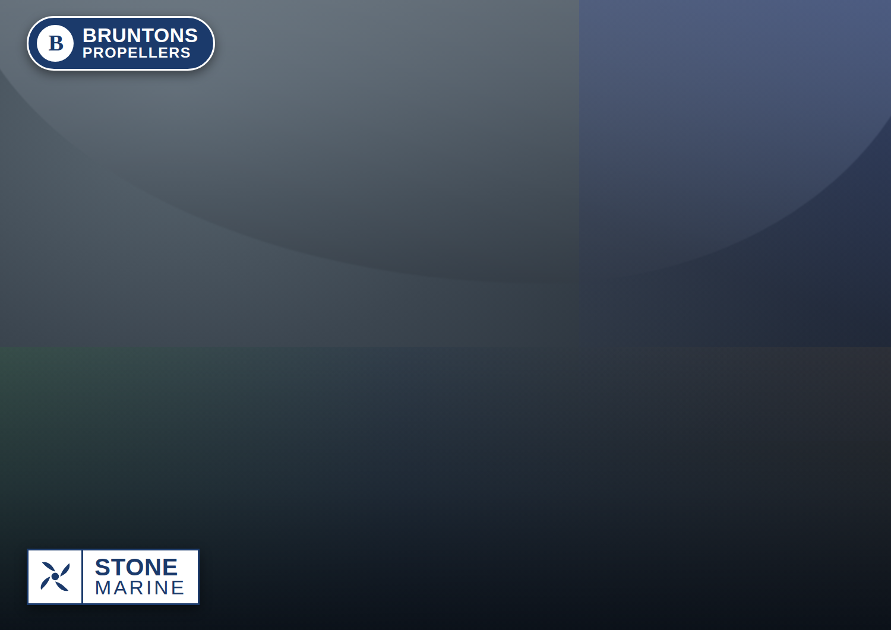Bruntons Propellers and Stone Marine
B
BRUNTONS PROPELLERS
STONE MARINE